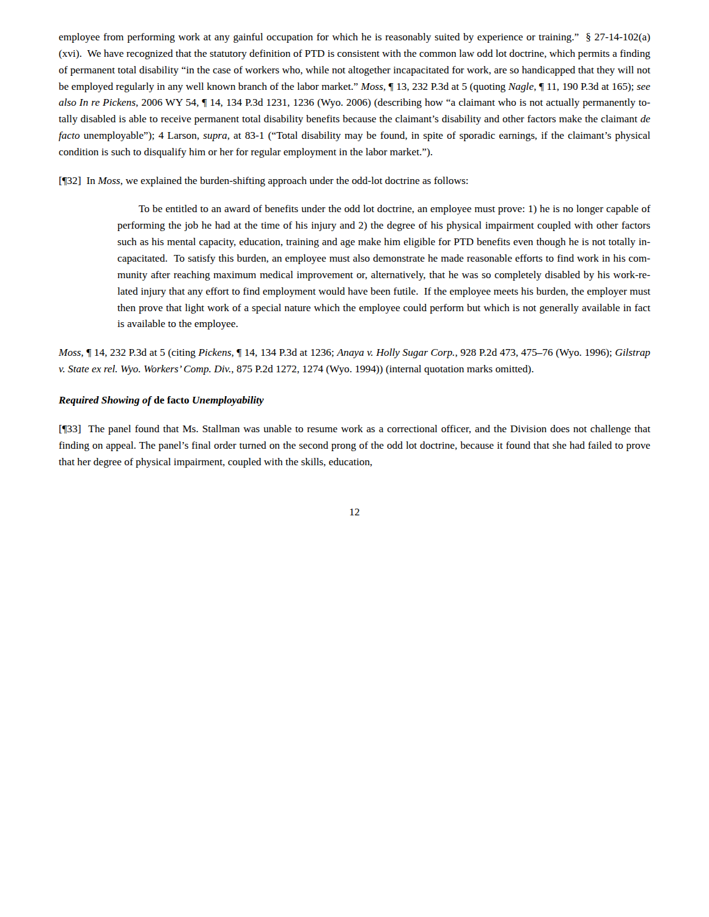employee from performing work at any gainful occupation for which he is reasonably suited by experience or training.” § 27-14-102(a)(xvi). We have recognized that the statutory definition of PTD is consistent with the common law odd lot doctrine, which permits a finding of permanent total disability “in the case of workers who, while not altogether incapacitated for work, are so handicapped that they will not be employed regularly in any well known branch of the labor market.” Moss, ¶ 13, 232 P.3d at 5 (quoting Nagle, ¶ 11, 190 P.3d at 165); see also In re Pickens, 2006 WY 54, ¶ 14, 134 P.3d 1231, 1236 (Wyo. 2006) (describing how “a claimant who is not actually permanently totally disabled is able to receive permanent total disability benefits because the claimant’s disability and other factors make the claimant de facto unemployable”); 4 Larson, supra, at 83-1 (“Total disability may be found, in spite of sporadic earnings, if the claimant’s physical condition is such to disqualify him or her for regular employment in the labor market.”).
[¶32] In Moss, we explained the burden-shifting approach under the odd-lot doctrine as follows:
To be entitled to an award of benefits under the odd lot doctrine, an employee must prove: 1) he is no longer capable of performing the job he had at the time of his injury and 2) the degree of his physical impairment coupled with other factors such as his mental capacity, education, training and age make him eligible for PTD benefits even though he is not totally incapacitated. To satisfy this burden, an employee must also demonstrate he made reasonable efforts to find work in his community after reaching maximum medical improvement or, alternatively, that he was so completely disabled by his work-related injury that any effort to find employment would have been futile. If the employee meets his burden, the employer must then prove that light work of a special nature which the employee could perform but which is not generally available in fact is available to the employee.
Moss, ¶ 14, 232 P.3d at 5 (citing Pickens, ¶ 14, 134 P.3d at 1236; Anaya v. Holly Sugar Corp., 928 P.2d 473, 475–76 (Wyo. 1996); Gilstrap v. State ex rel. Wyo. Workers’ Comp. Div., 875 P.2d 1272, 1274 (Wyo. 1994)) (internal quotation marks omitted).
Required Showing of de facto Unemployability
[¶33] The panel found that Ms. Stallman was unable to resume work as a correctional officer, and the Division does not challenge that finding on appeal. The panel’s final order turned on the second prong of the odd lot doctrine, because it found that she had failed to prove that her degree of physical impairment, coupled with the skills, education,
12